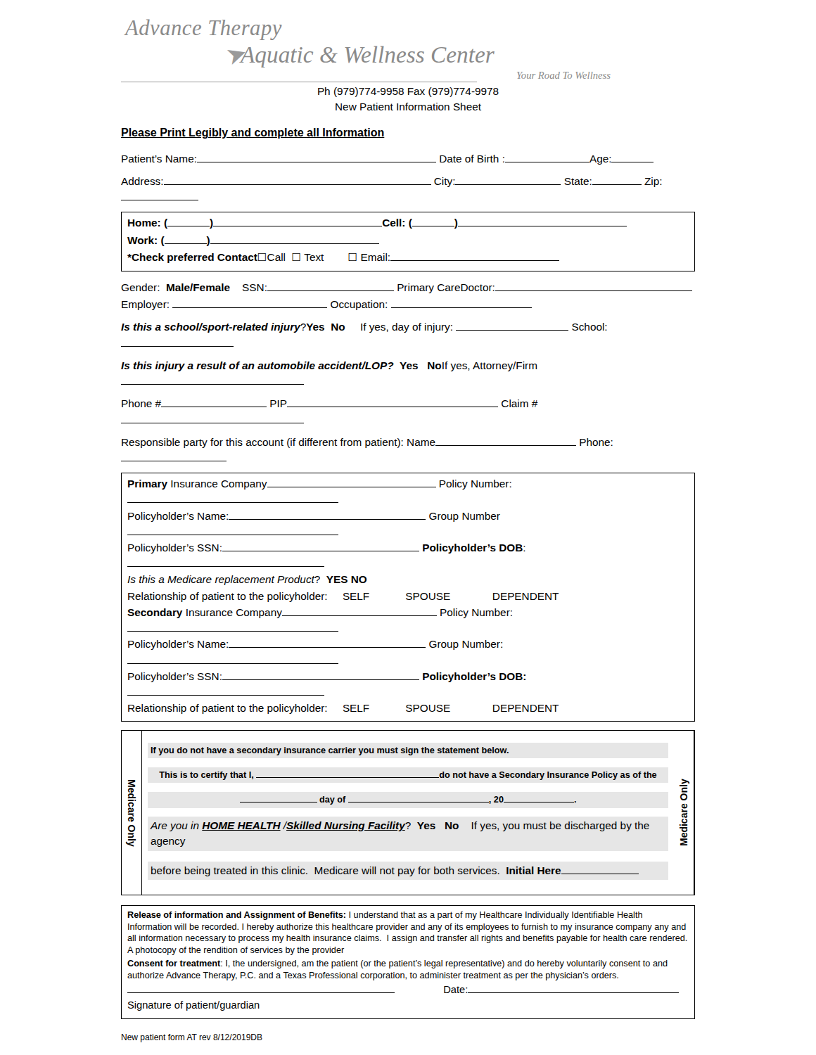Advance Therapy
➤
Aquatic & Wellness Center
Your Road To Wellness
Ph (979)774-9958 Fax (979)774-9978
New Patient Information Sheet
Please Print Legibly and complete all Information
Patient’s Name: Date of Birth : Age:
Address: City: State: Zip:
Home: ( ) Cell: ( )
Work: ( )
*Check preferred Contact☐Call ☐ Text ☐ Email:
Gender: Male/Female SSN: Primary CareDoctor:
Employer: Occupation:
Is this a school/sport-related injury?Yes No If yes, day of injury: School:
Is this injury a result of an automobile accident/LOP? Yes No If yes, Attorney/Firm
Phone # PIP Claim #
Responsible party for this account (if different from patient): Name Phone:
Primary Insurance Company Policy Number:
Policyholder’s Name: Group Number
Policyholder’s SSN: Policyholder’s DOB:
Is this a Medicare replacement Product? YES NO
Relationship of patient to the policyholder: SELF SPOUSE DEPENDENT
Secondary Insurance Company Policy Number:
Policyholder’s Name: Group Number:
Policyholder’s SSN: Policyholder’s DOB:
Relationship of patient to the policyholder: SELF SPOUSE DEPENDENT
Medicare Only
If you do not have a secondary insurance carrier you must sign the statement below.
This is to certify that I, do not have a Secondary Insurance Policy as of the
day of , 20 .
Are you in HOME HEALTH /Skilled Nursing Facility? Yes No If yes, you must be discharged by the agency
before being treated in this clinic. Medicare will not pay for both services. Initial Here
Medicare Only
Release of information and Assignment of Benefits: I understand that as a part of my Healthcare Individually Identifiable Health Information will be recorded. I hereby authorize this healthcare provider and any of its employees to furnish to my insurance company any and all information necessary to process my health insurance claims. I assign and transfer all rights and benefits payable for health care rendered. A photocopy of the rendition of services by the provider
Consent for treatment: I, the undersigned, am the patient (or the patient’s legal representative) and do hereby voluntarily consent to and authorize Advance Therapy, P.C. and a Texas Professional corporation, to administer treatment as per the physician’s orders.
Date:
Signature of patient/guardian
New patient form AT rev 8/12/2019DB